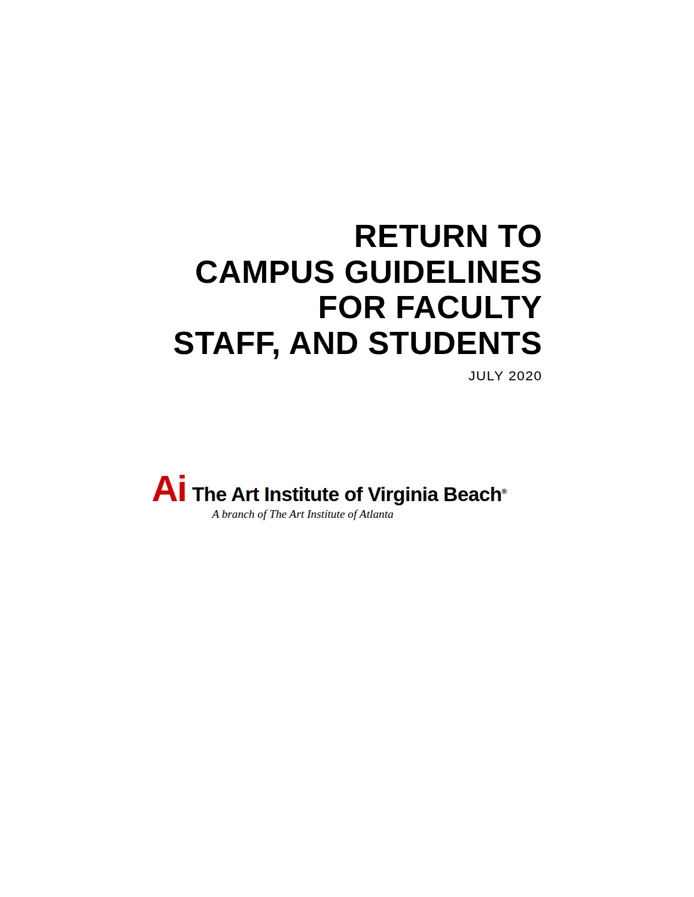Return to
Campus Guidelines
for Faculty
Staff, and Students
JULY 2020
Ai The Art Institute of Virginia Beach®
A branch of The Art Institute of Atlanta